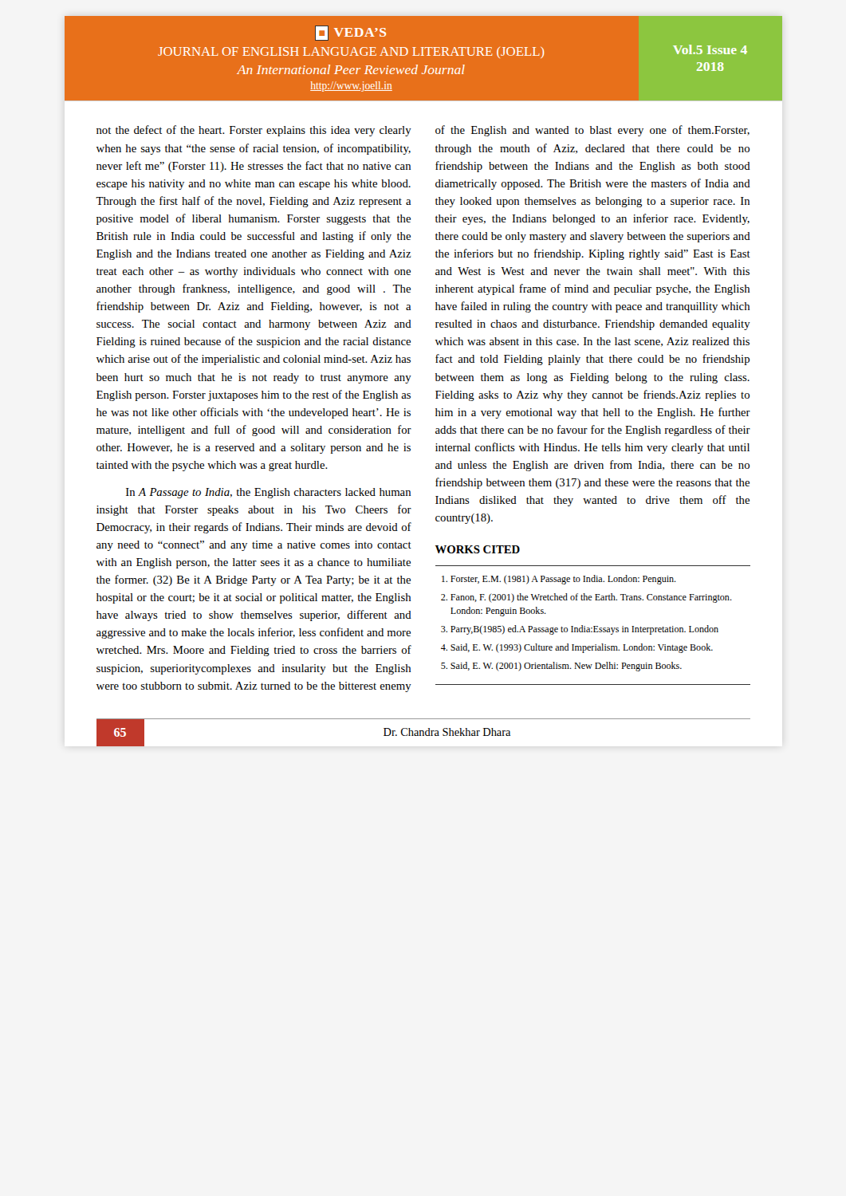■VEDA’S
JOURNAL OF ENGLISH LANGUAGE AND LITERATURE (JOELL)
An International Peer Reviewed Journal
http://www.joell.in
Vol.5 Issue 4
2018
not the defect of the heart. Forster explains this idea very clearly when he says that “the sense of racial tension, of incompatibility, never left me” (Forster 11). He stresses the fact that no native can escape his nativity and no white man can escape his white blood. Through the first half of the novel, Fielding and Aziz represent a positive model of liberal humanism. Forster suggests that the British rule in India could be successful and lasting if only the English and the Indians treated one another as Fielding and Aziz treat each other – as worthy individuals who connect with one another through frankness, intelligence, and good will . The friendship between Dr. Aziz and Fielding, however, is not a success. The social contact and harmony between Aziz and Fielding is ruined because of the suspicion and the racial distance which arise out of the imperialistic and colonial mind-set. Aziz has been hurt so much that he is not ready to trust anymore any English person. Forster juxtaposes him to the rest of the English as he was not like other officials with ‘the undeveloped heart’. He is mature, intelligent and full of good will and consideration for other. However, he is a reserved and a solitary person and he is tainted with the psyche which was a great hurdle.
In A Passage to India, the English characters lacked human insight that Forster speaks about in his Two Cheers for Democracy, in their regards of Indians. Their minds are devoid of any need to “connect” and any time a native comes into contact with an English person, the latter sees it as a chance to humiliate the former. (32) Be it A Bridge Party or A Tea Party; be it at the hospital or the court; be it at social or political matter, the English have always tried to show themselves superior, different and aggressive and to make the locals inferior, less confident and more wretched. Mrs. Moore and Fielding tried to cross the barriers of suspicion, superioritycomplexes and insularity but the English were too stubborn to submit. Aziz turned to be the bitterest enemy of the English and wanted to blast every one of them.Forster, through the mouth of Aziz, declared that there could be no friendship between the Indians and the English as both stood diametrically opposed. The British were the masters of India and they looked upon themselves as belonging to a superior race. In their eyes, the Indians belonged to an inferior race. Evidently, there could be only mastery and slavery between the superiors and the inferiors but no friendship. Kipling rightly said” East is East and West is West and never the twain shall meet". With this inherent atypical frame of mind and peculiar psyche, the English have failed in ruling the country with peace and tranquillity which resulted in chaos and disturbance. Friendship demanded equality which was absent in this case. In the last scene, Aziz realized this fact and told Fielding plainly that there could be no friendship between them as long as Fielding belong to the ruling class. Fielding asks to Aziz why they cannot be friends.Aziz replies to him in a very emotional way that hell to the English. He further adds that there can be no favour for the English regardless of their internal conflicts with Hindus. He tells him very clearly that until and unless the English are driven from India, there can be no friendship between them (317) and these were the reasons that the Indians disliked that they wanted to drive them off the country(18).
WORKS CITED
Forster, E.M. (1981) A Passage to India. London: Penguin.
Fanon, F. (2001) the Wretched of the Earth. Trans. Constance Farrington. London: Penguin Books.
Parry,B(1985) ed.A Passage to India:Essays in Interpretation. London
Said, E. W. (1993) Culture and Imperialism. London: Vintage Book.
Said, E. W. (2001) Orientalism. New Delhi: Penguin Books.
65
Dr. Chandra Shekhar Dhara